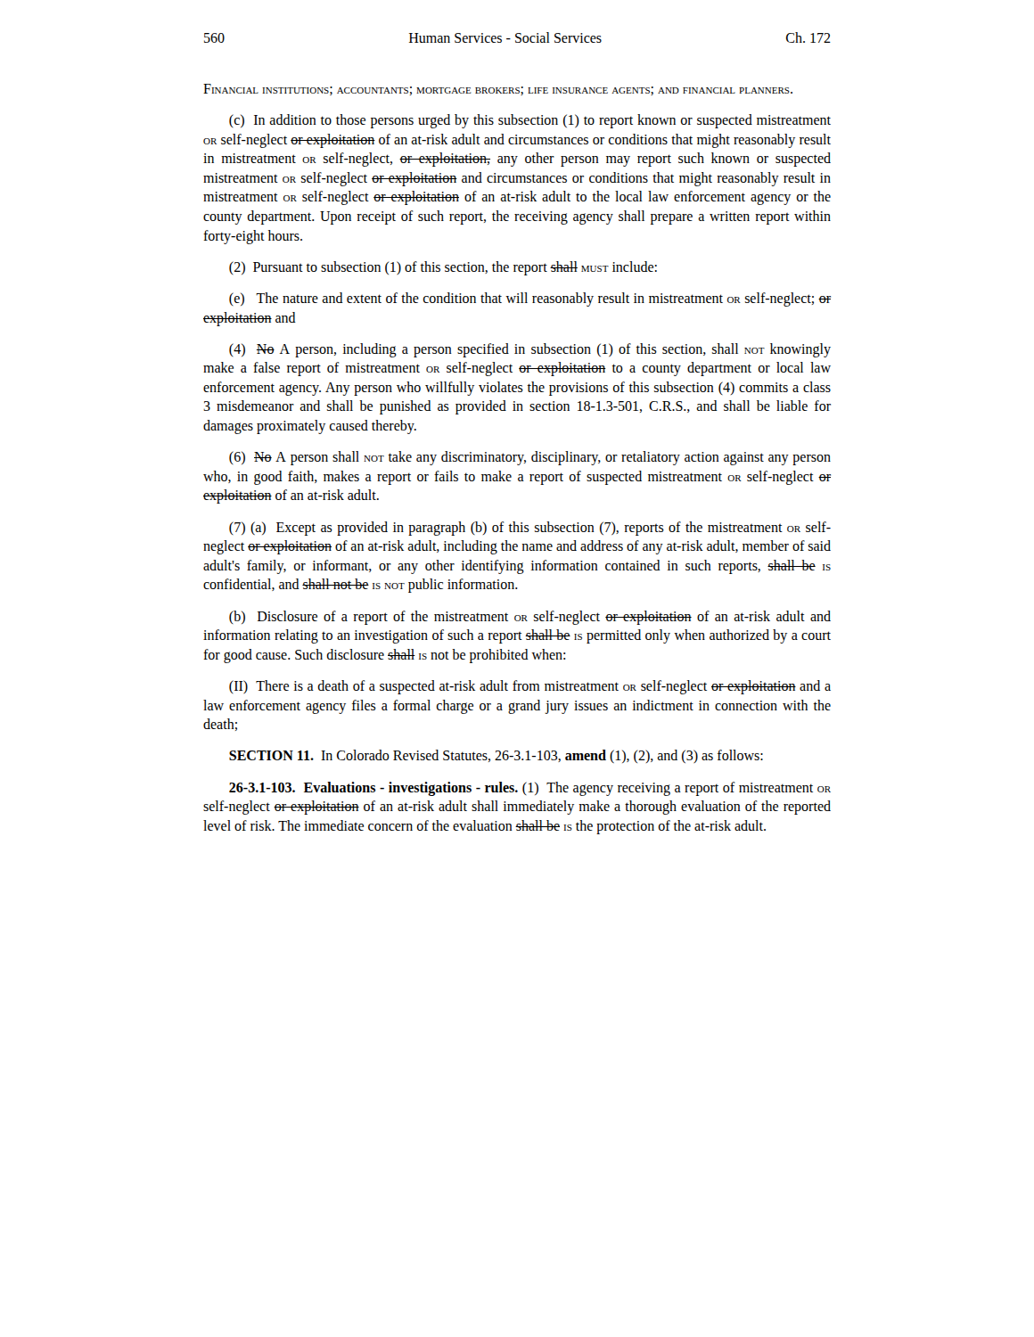560 Human Services - Social Services Ch. 172
Financial institutions; accountants; mortgage brokers; life insurance agents; and financial planners.
(c) In addition to those persons urged by this subsection (1) to report known or suspected mistreatment or self-neglect or exploitation of an at-risk adult and circumstances or conditions that might reasonably result in mistreatment or self-neglect, or exploitation, any other person may report such known or suspected mistreatment or self-neglect or exploitation and circumstances or conditions that might reasonably result in mistreatment or self-neglect or exploitation of an at-risk adult to the local law enforcement agency or the county department. Upon receipt of such report, the receiving agency shall prepare a written report within forty-eight hours.
(2) Pursuant to subsection (1) of this section, the report shall must include:
(e) The nature and extent of the condition that will reasonably result in mistreatment or self-neglect; or exploitation and
(4) No A person, including a person specified in subsection (1) of this section, shall not knowingly make a false report of mistreatment or self-neglect or exploitation to a county department or local law enforcement agency. Any person who willfully violates the provisions of this subsection (4) commits a class 3 misdemeanor and shall be punished as provided in section 18-1.3-501, C.R.S., and shall be liable for damages proximately caused thereby.
(6) No A person shall not take any discriminatory, disciplinary, or retaliatory action against any person who, in good faith, makes a report or fails to make a report of suspected mistreatment or self-neglect or exploitation of an at-risk adult.
(7) (a) Except as provided in paragraph (b) of this subsection (7), reports of the mistreatment or self-neglect or exploitation of an at-risk adult, including the name and address of any at-risk adult, member of said adult's family, or informant, or any other identifying information contained in such reports, shall be is confidential, and shall not be is not public information.
(b) Disclosure of a report of the mistreatment or self-neglect or exploitation of an at-risk adult and information relating to an investigation of such a report shall be is permitted only when authorized by a court for good cause. Such disclosure shall is not be prohibited when:
(II) There is a death of a suspected at-risk adult from mistreatment or self-neglect or exploitation and a law enforcement agency files a formal charge or a grand jury issues an indictment in connection with the death;
SECTION 11. In Colorado Revised Statutes, 26-3.1-103, amend (1), (2), and (3) as follows:
26-3.1-103. Evaluations - investigations - rules. (1) The agency receiving a report of mistreatment or self-neglect or exploitation of an at-risk adult shall immediately make a thorough evaluation of the reported level of risk. The immediate concern of the evaluation shall be is the protection of the at-risk adult.